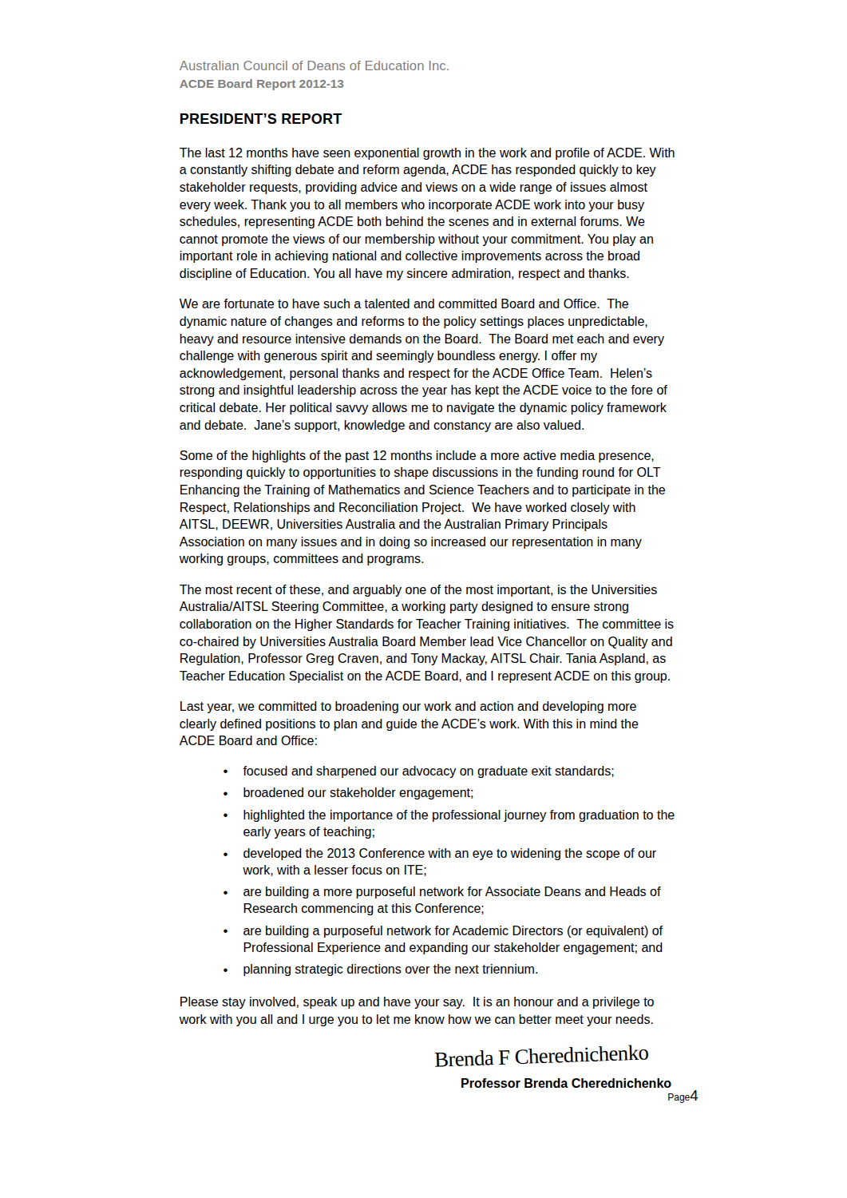Australian Council of Deans of Education Inc.
ACDE Board Report 2012-13
PRESIDENT’S REPORT
The last 12 months have seen exponential growth in the work and profile of ACDE. With a constantly shifting debate and reform agenda, ACDE has responded quickly to key stakeholder requests, providing advice and views on a wide range of issues almost every week. Thank you to all members who incorporate ACDE work into your busy schedules, representing ACDE both behind the scenes and in external forums. We cannot promote the views of our membership without your commitment. You play an important role in achieving national and collective improvements across the broad discipline of Education. You all have my sincere admiration, respect and thanks.
We are fortunate to have such a talented and committed Board and Office. The dynamic nature of changes and reforms to the policy settings places unpredictable, heavy and resource intensive demands on the Board. The Board met each and every challenge with generous spirit and seemingly boundless energy. I offer my acknowledgement, personal thanks and respect for the ACDE Office Team. Helen’s strong and insightful leadership across the year has kept the ACDE voice to the fore of critical debate. Her political savvy allows me to navigate the dynamic policy framework and debate. Jane’s support, knowledge and constancy are also valued.
Some of the highlights of the past 12 months include a more active media presence, responding quickly to opportunities to shape discussions in the funding round for OLT Enhancing the Training of Mathematics and Science Teachers and to participate in the Respect, Relationships and Reconciliation Project. We have worked closely with AITSL, DEEWR, Universities Australia and the Australian Primary Principals Association on many issues and in doing so increased our representation in many working groups, committees and programs.
The most recent of these, and arguably one of the most important, is the Universities Australia/AITSL Steering Committee, a working party designed to ensure strong collaboration on the Higher Standards for Teacher Training initiatives. The committee is co-chaired by Universities Australia Board Member lead Vice Chancellor on Quality and Regulation, Professor Greg Craven, and Tony Mackay, AITSL Chair. Tania Aspland, as Teacher Education Specialist on the ACDE Board, and I represent ACDE on this group.
Last year, we committed to broadening our work and action and developing more clearly defined positions to plan and guide the ACDE’s work. With this in mind the ACDE Board and Office:
focused and sharpened our advocacy on graduate exit standards;
broadened our stakeholder engagement;
highlighted the importance of the professional journey from graduation to the early years of teaching;
developed the 2013 Conference with an eye to widening the scope of our work, with a lesser focus on ITE;
are building a more purposeful network for Associate Deans and Heads of Research commencing at this Conference;
are building a purposeful network for Academic Directors (or equivalent) of Professional Experience and expanding our stakeholder engagement; and
planning strategic directions over the next triennium.
Please stay involved, speak up and have your say. It is an honour and a privilege to work with you all and I urge you to let me know how we can better meet your needs.
Brenda F Cherednichenko
Professor Brenda Cherednichenko
Page4